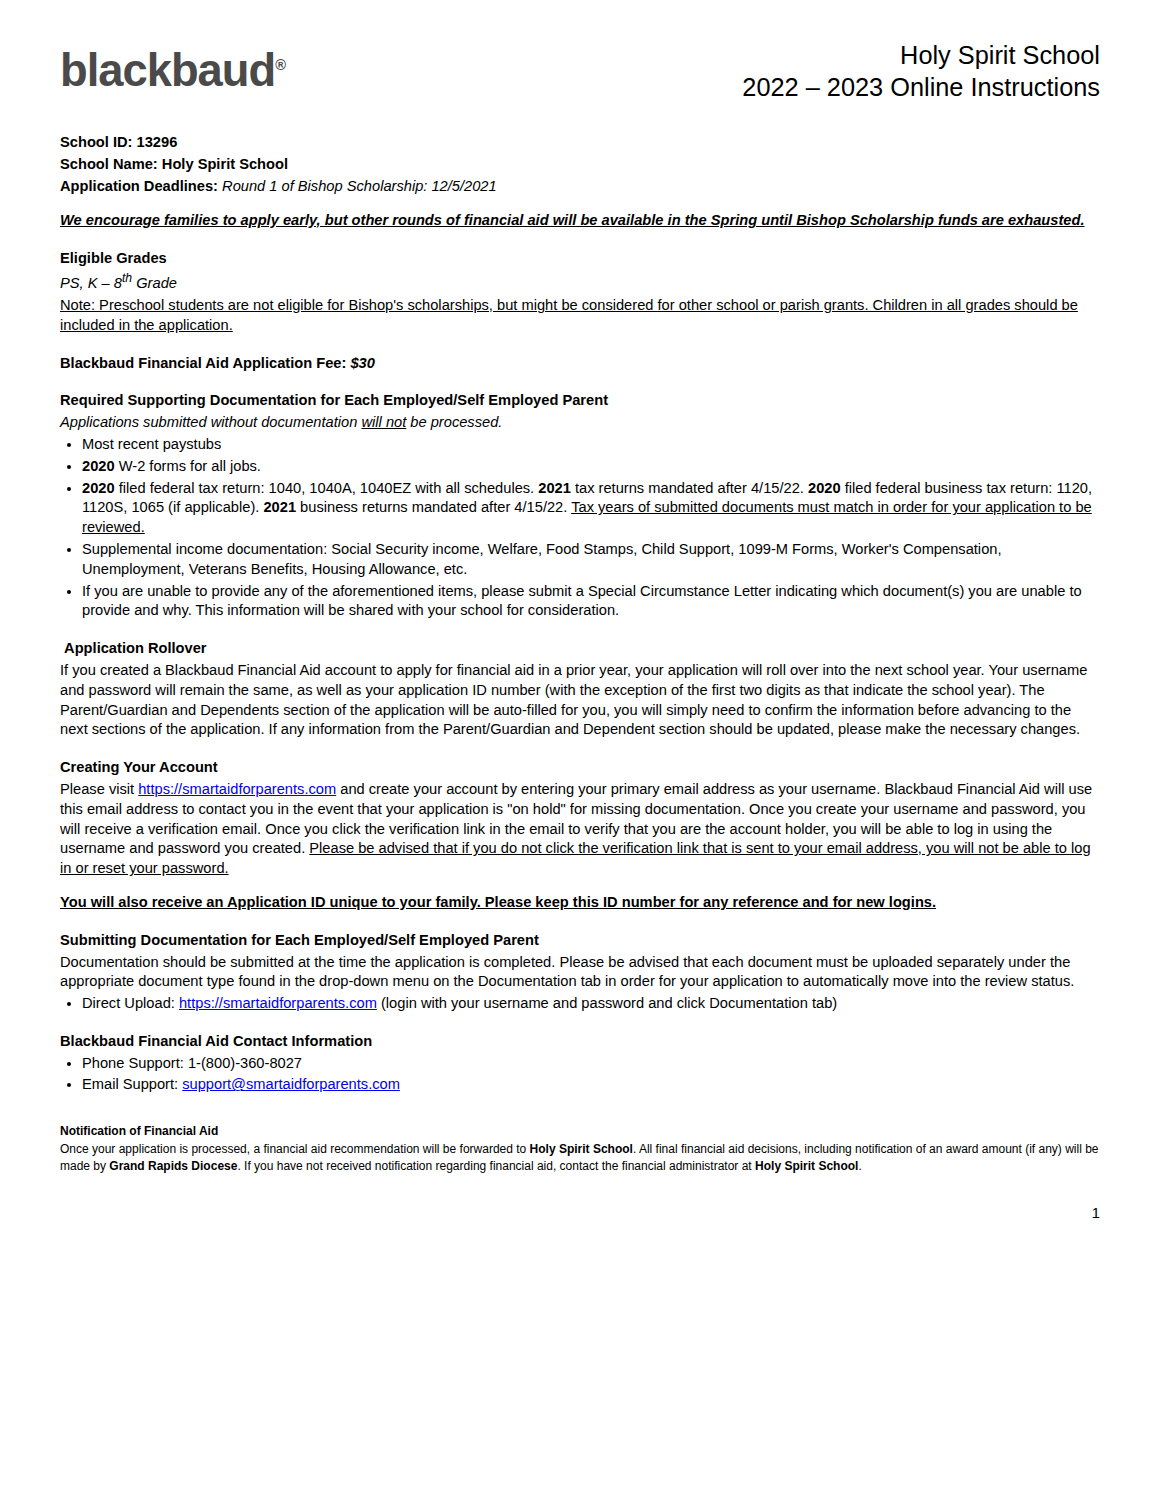blackbaud®
Holy Spirit School
2022 – 2023 Online Instructions
School ID: 13296
School Name: Holy Spirit School
Application Deadlines: Round 1 of Bishop Scholarship: 12/5/2021
We encourage families to apply early, but other rounds of financial aid will be available in the Spring until Bishop Scholarship funds are exhausted.
Eligible Grades
PS, K – 8th Grade
Note: Preschool students are not eligible for Bishop's scholarships, but might be considered for other school or parish grants. Children in all grades should be included in the application.
Blackbaud Financial Aid Application Fee: $30
Required Supporting Documentation for Each Employed/Self Employed Parent
Applications submitted without documentation will not be processed.
Most recent paystubs
2020 W-2 forms for all jobs.
2020 filed federal tax return: 1040, 1040A, 1040EZ with all schedules. 2021 tax returns mandated after 4/15/22. 2020 filed federal business tax return: 1120, 1120S, 1065 (if applicable). 2021 business returns mandated after 4/15/22. Tax years of submitted documents must match in order for your application to be reviewed.
Supplemental income documentation: Social Security income, Welfare, Food Stamps, Child Support, 1099-M Forms, Worker's Compensation, Unemployment, Veterans Benefits, Housing Allowance, etc.
If you are unable to provide any of the aforementioned items, please submit a Special Circumstance Letter indicating which document(s) you are unable to provide and why. This information will be shared with your school for consideration.
Application Rollover
If you created a Blackbaud Financial Aid account to apply for financial aid in a prior year, your application will roll over into the next school year. Your username and password will remain the same, as well as your application ID number (with the exception of the first two digits as that indicate the school year). The Parent/Guardian and Dependents section of the application will be auto-filled for you, you will simply need to confirm the information before advancing to the next sections of the application. If any information from the Parent/Guardian and Dependent section should be updated, please make the necessary changes.
Creating Your Account
Please visit https://smartaidforparents.com and create your account by entering your primary email address as your username. Blackbaud Financial Aid will use this email address to contact you in the event that your application is "on hold" for missing documentation. Once you create your username and password, you will receive a verification email. Once you click the verification link in the email to verify that you are the account holder, you will be able to log in using the username and password you created. Please be advised that if you do not click the verification link that is sent to your email address, you will not be able to log in or reset your password.
You will also receive an Application ID unique to your family. Please keep this ID number for any reference and for new logins.
Submitting Documentation for Each Employed/Self Employed Parent
Documentation should be submitted at the time the application is completed. Please be advised that each document must be uploaded separately under the appropriate document type found in the drop-down menu on the Documentation tab in order for your application to automatically move into the review status.
Direct Upload: https://smartaidforparents.com (login with your username and password and click Documentation tab)
Blackbaud Financial Aid Contact Information
Phone Support: 1-(800)-360-8027
Email Support: support@smartaidforparents.com
Notification of Financial Aid
Once your application is processed, a financial aid recommendation will be forwarded to Holy Spirit School. All final financial aid decisions, including notification of an award amount (if any) will be made by Grand Rapids Diocese. If you have not received notification regarding financial aid, contact the financial administrator at Holy Spirit School.
1